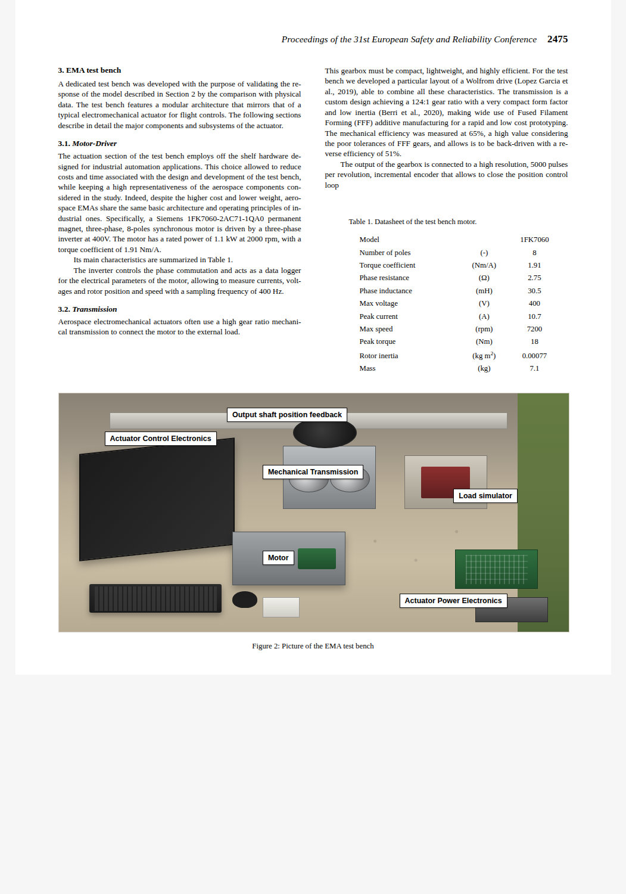Proceedings of the 31st European Safety and Reliability Conference 2475
3. EMA test bench
A dedicated test bench was developed with the purpose of validating the response of the model described in Section 2 by the comparison with physical data. The test bench features a modular architecture that mirrors that of a typical electromechanical actuator for flight controls. The following sections describe in detail the major components and subsystems of the actuator.
3.1. Motor-Driver
The actuation section of the test bench employs off the shelf hardware designed for industrial automation applications. This choice allowed to reduce costs and time associated with the design and development of the test bench, while keeping a high representativeness of the aerospace components considered in the study. Indeed, despite the higher cost and lower weight, aerospace EMAs share the same basic architecture and operating principles of industrial ones. Specifically, a Siemens 1FK7060-2AC71-1QA0 permanent magnet, three-phase, 8-poles synchronous motor is driven by a three-phase inverter at 400V. The motor has a rated power of 1.1 kW at 2000 rpm, with a torque coefficient of 1.91 Nm/A.
Its main characteristics are summarized in Table 1.
The inverter controls the phase commutation and acts as a data logger for the electrical parameters of the motor, allowing to measure currents, voltages and rotor position and speed with a sampling frequency of 400 Hz.
3.2. Transmission
Aerospace electromechanical actuators often use a high gear ratio mechanical transmission to connect the motor to the external load.
This gearbox must be compact, lightweight, and highly efficient. For the test bench we developed a particular layout of a Wolfrom drive (Lopez Garcia et al., 2019), able to combine all these characteristics. The transmission is a custom design achieving a 124:1 gear ratio with a very compact form factor and low inertia (Berri et al., 2020), making wide use of Fused Filament Forming (FFF) additive manufacturing for a rapid and low cost prototyping. The mechanical efficiency was measured at 65%, a high value considering the poor tolerances of FFF gears, and allows is to be back-driven with a reverse efficiency of 51%.
The output of the gearbox is connected to a high resolution, 5000 pulses per revolution, incremental encoder that allows to close the position control loop
Table 1. Datasheet of the test bench motor.
| Model | | 1FK7060 |
| Number of poles | (-) | 8 |
| Torque coefficient | (Nm/A) | 1.91 |
| Phase resistance | (Ω) | 2.75 |
| Phase inductance | (mH) | 30.5 |
| Max voltage | (V) | 400 |
| Peak current | (A) | 10.7 |
| Max speed | (rpm) | 7200 |
| Peak torque | (Nm) | 18 |
| Rotor inertia | (kg m 2 ) | 0.00077 |
| Mass | (kg) | 7.1 |
Actuator Control Electronics
Output shaft position feedback
Mechanical Transmission
Load simulator
Motor
Actuator Power Electronics
Figure 2: Picture of the EMA test bench